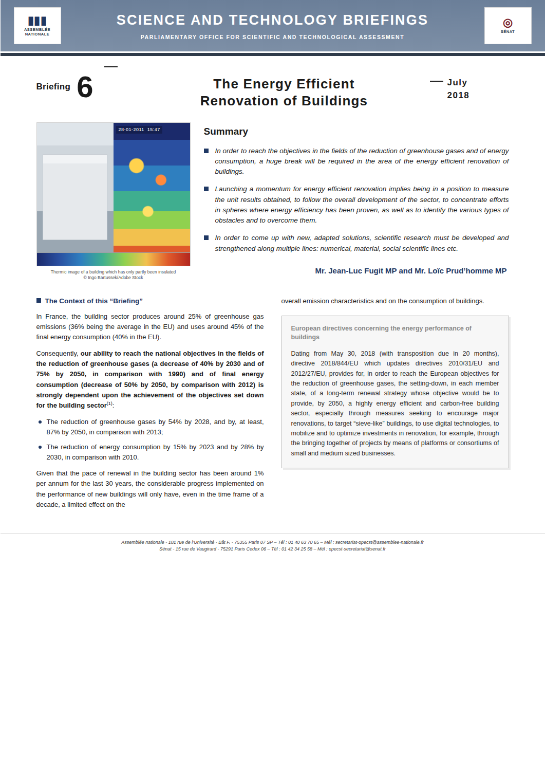▮▮▮
ASSEMBLÉE
NATIONALE
Science and Technology Briefings
Parliamentary Office for Scientific and Technological Assessment
◎
SÉNAT
Briefing
6
The Energy Efficient
Renovation of Buildings
July
2018
28-01-2011 15:47
Thermic image of a building which has only partly been insulated
© Ingo Bartussek/Adobe Stock
Summary
In order to reach the objectives in the fields of the reduction of greenhouse gases and of energy consumption, a huge break will be required in the area of the energy efficient renovation of buildings.
Launching a momentum for energy efficient renovation implies being in a position to measure the unit results obtained, to follow the overall development of the sector, to concentrate efforts in spheres where energy efficiency has been proven, as well as to identify the various types of obstacles and to overcome them.
In order to come up with new, adapted solutions, scientific research must be developed and strengthened along multiple lines: numerical, material, social scientific lines etc.
Mr. Jean-Luc Fugit MP and Mr. Loïc Prud’homme MP
The Context of this “Briefing”
In France, the building sector produces around 25% of greenhouse gas emissions (36% being the average in the EU) and uses around 45% of the final energy consumption (40% in the EU).
Consequently, our ability to reach the national objectives in the fields of the reduction of greenhouse gases (a decrease of 40% by 2030 and of 75% by 2050, in comparison with 1990) and of final energy consumption (decrease of 50% by 2050, by comparison with 2012) is strongly dependent upon the achievement of the objectives set down for the building sector(1):
The reduction of greenhouse gases by 54% by 2028, and by, at least, 87% by 2050, in comparison with 2013;
The reduction of energy consumption by 15% by 2023 and by 28% by 2030, in comparison with 2010.
Given that the pace of renewal in the building sector has been around 1% per annum for the last 30 years, the considerable progress implemented on the performance of new buildings will only have, even in the time frame of a decade, a limited effect on the
overall emission characteristics and on the consumption of buildings.
European directives concerning the energy performance of buildings
Dating from May 30, 2018 (with transposition due in 20 months), directive 2018/844/EU which updates directives 2010/31/EU and 2012/27/EU, provides for, in order to reach the European objectives for the reduction of greenhouse gases, the setting-down, in each member state, of a long-term renewal strategy whose objective would be to provide, by 2050, a highly energy efficient and carbon-free building sector, especially through measures seeking to encourage major renovations, to target “sieve-like” buildings, to use digital technologies, to mobilize and to optimize investments in renovation, for example, through the bringing together of projects by means of platforms or consortiums of small and medium sized businesses.
Assemblée nationale - 101 rue de l’Université - Bât F. - 75355 Paris 07 SP – Tél : 01 40 63 70 65 – Mél : secretariat-opecst@assemblee-nationale.fr
Sénat - 15 rue de Vaugirard - 75291 Paris Cedex 06 – Tél : 01 42 34 25 58 – Mél : opecst-secretariat@senat.fr